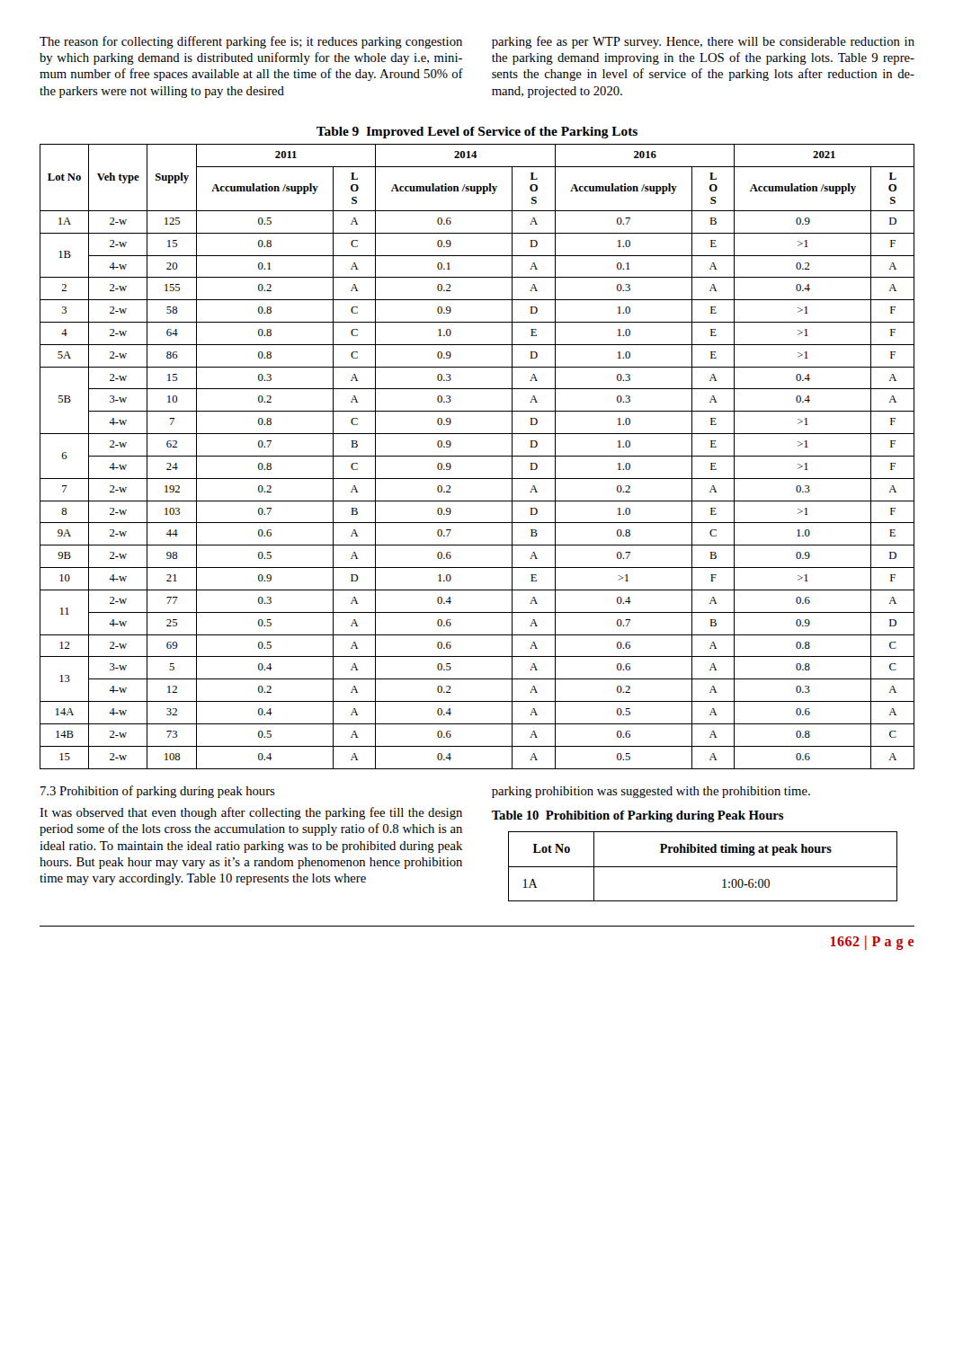The reason for collecting different parking fee is; it reduces parking congestion by which parking demand is distributed uniformly for the whole day i.e, minimum number of free spaces available at all the time of the day. Around 50% of the parkers were not willing to pay the desired
parking fee as per WTP survey. Hence, there will be considerable reduction in the parking demand improving in the LOS of the parking lots. Table 9 represents the change in level of service of the parking lots after reduction in demand, projected to 2020.
Table 9 Improved Level of Service of the Parking Lots
| Lot No | Veh type | Supply | 2011 | 2014 | 2016 | 2021 |
| --- | --- | --- | --- | --- | --- | --- |
| Accumulation /supply | L O S | Accumulation /supply | L O S | Accumulation /supply | L O S | Accumulation /supply | L O S |
| 1A | 2-w | 125 | 0.5 | A | 0.6 | A | 0.7 | B | 0.9 | D |
| 1B | 2-w | 15 | 0.8 | C | 0.9 | D | 1.0 | E | >1 | F |
| 4-w | 20 | 0.1 | A | 0.1 | A | 0.1 | A | 0.2 | A |
| 2 | 2-w | 155 | 0.2 | A | 0.2 | A | 0.3 | A | 0.4 | A |
| 3 | 2-w | 58 | 0.8 | C | 0.9 | D | 1.0 | E | >1 | F |
| 4 | 2-w | 64 | 0.8 | C | 1.0 | E | 1.0 | E | >1 | F |
| 5A | 2-w | 86 | 0.8 | C | 0.9 | D | 1.0 | E | >1 | F |
| 5B | 2-w | 15 | 0.3 | A | 0.3 | A | 0.3 | A | 0.4 | A |
| 3-w | 10 | 0.2 | A | 0.3 | A | 0.3 | A | 0.4 | A |
| 4-w | 7 | 0.8 | C | 0.9 | D | 1.0 | E | >1 | F |
| 6 | 2-w | 62 | 0.7 | B | 0.9 | D | 1.0 | E | >1 | F |
| 4-w | 24 | 0.8 | C | 0.9 | D | 1.0 | E | >1 | F |
| 7 | 2-w | 192 | 0.2 | A | 0.2 | A | 0.2 | A | 0.3 | A |
| 8 | 2-w | 103 | 0.7 | B | 0.9 | D | 1.0 | E | >1 | F |
| 9A | 2-w | 44 | 0.6 | A | 0.7 | B | 0.8 | C | 1.0 | E |
| 9B | 2-w | 98 | 0.5 | A | 0.6 | A | 0.7 | B | 0.9 | D |
| 10 | 4-w | 21 | 0.9 | D | 1.0 | E | >1 | F | >1 | F |
| 11 | 2-w | 77 | 0.3 | A | 0.4 | A | 0.4 | A | 0.6 | A |
| 4-w | 25 | 0.5 | A | 0.6 | A | 0.7 | B | 0.9 | D |
| 12 | 2-w | 69 | 0.5 | A | 0.6 | A | 0.6 | A | 0.8 | C |
| 13 | 3-w | 5 | 0.4 | A | 0.5 | A | 0.6 | A | 0.8 | C |
| 4-w | 12 | 0.2 | A | 0.2 | A | 0.2 | A | 0.3 | A |
| 14A | 4-w | 32 | 0.4 | A | 0.4 | A | 0.5 | A | 0.6 | A |
| 14B | 2-w | 73 | 0.5 | A | 0.6 | A | 0.6 | A | 0.8 | C |
| 15 | 2-w | 108 | 0.4 | A | 0.4 | A | 0.5 | A | 0.6 | A |
7.3 Prohibition of parking during peak hours
It was observed that even though after collecting the parking fee till the design period some of the lots cross the accumulation to supply ratio of 0.8 which is an ideal ratio. To maintain the ideal ratio parking was to be prohibited during peak hours. But peak hour may vary as it’s a random phenomenon hence prohibition time may vary accordingly. Table 10 represents the lots where
parking prohibition was suggested with the prohibition time.
Table 10 Prohibition of Parking during Peak Hours
| Lot No | Prohibited timing at peak hours |
| --- | --- |
| 1A | 1:00-6:00 |
1662 | P a g e